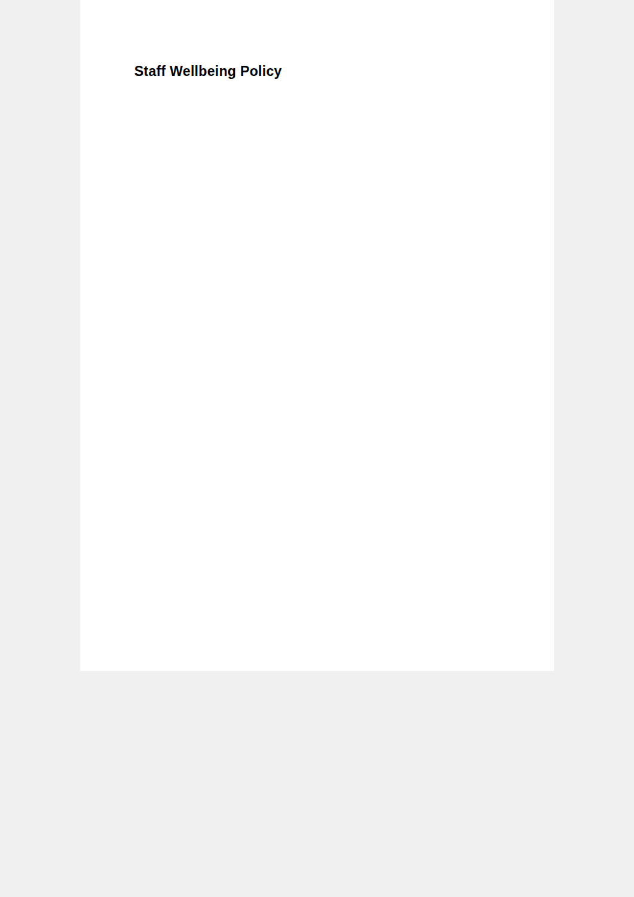Staff Wellbeing Policy